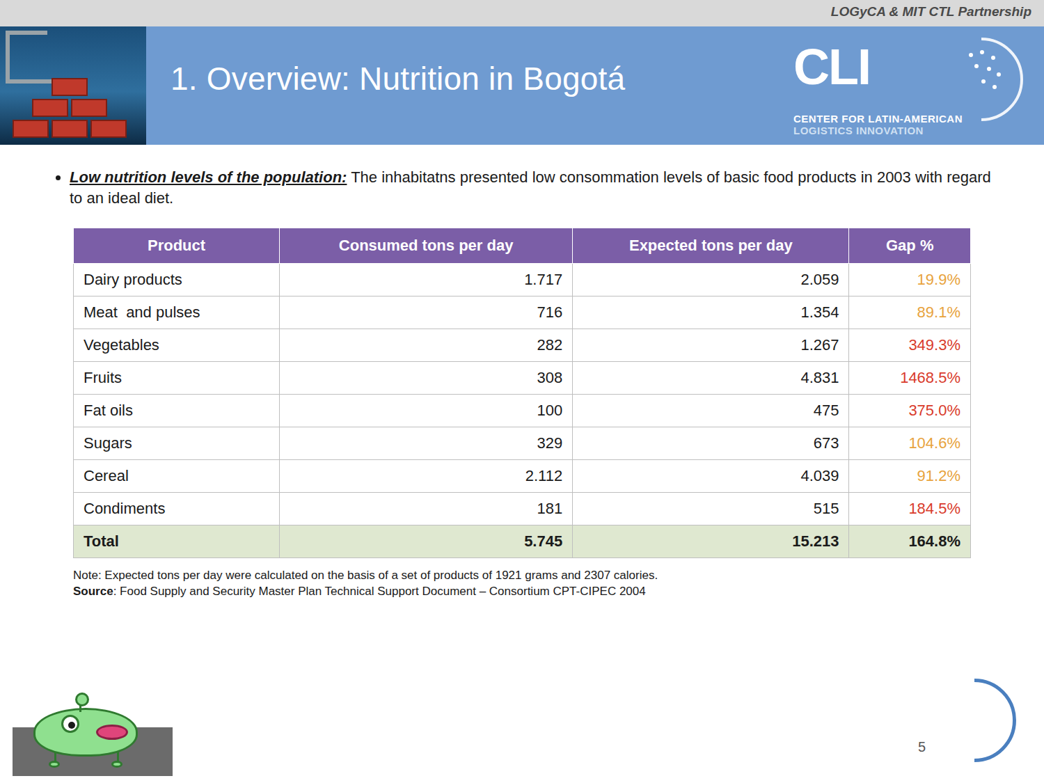LOGyCA & MIT CTL Partnership
1. Overview: Nutrition in Bogotá
CLI
Center for Latin-American
Logistics Innovation
Low nutrition levels of the population: The inhabitatns presented low consommation levels of basic food products in 2003 with regard to an ideal diet.
| Product | Consumed tons per day | Expected tons per day | Gap % |
| --- | --- | --- | --- |
| Dairy products | 1.717 | 2.059 | 19.9% |
| Meat and pulses | 716 | 1.354 | 89.1% |
| Vegetables | 282 | 1.267 | 349.3% |
| Fruits | 308 | 4.831 | 1468.5% |
| Fat oils | 100 | 475 | 375.0% |
| Sugars | 329 | 673 | 104.6% |
| Cereal | 2.112 | 4.039 | 91.2% |
| Condiments | 181 | 515 | 184.5% |
| Total | 5.745 | 15.213 | 164.8% |
Note: Expected tons per day were calculated on the basis of a set of products of 1921 grams and 2307 calories.
Source: Food Supply and Security Master Plan Technical Support Document – Consortium CPT-CIPEC 2004
5